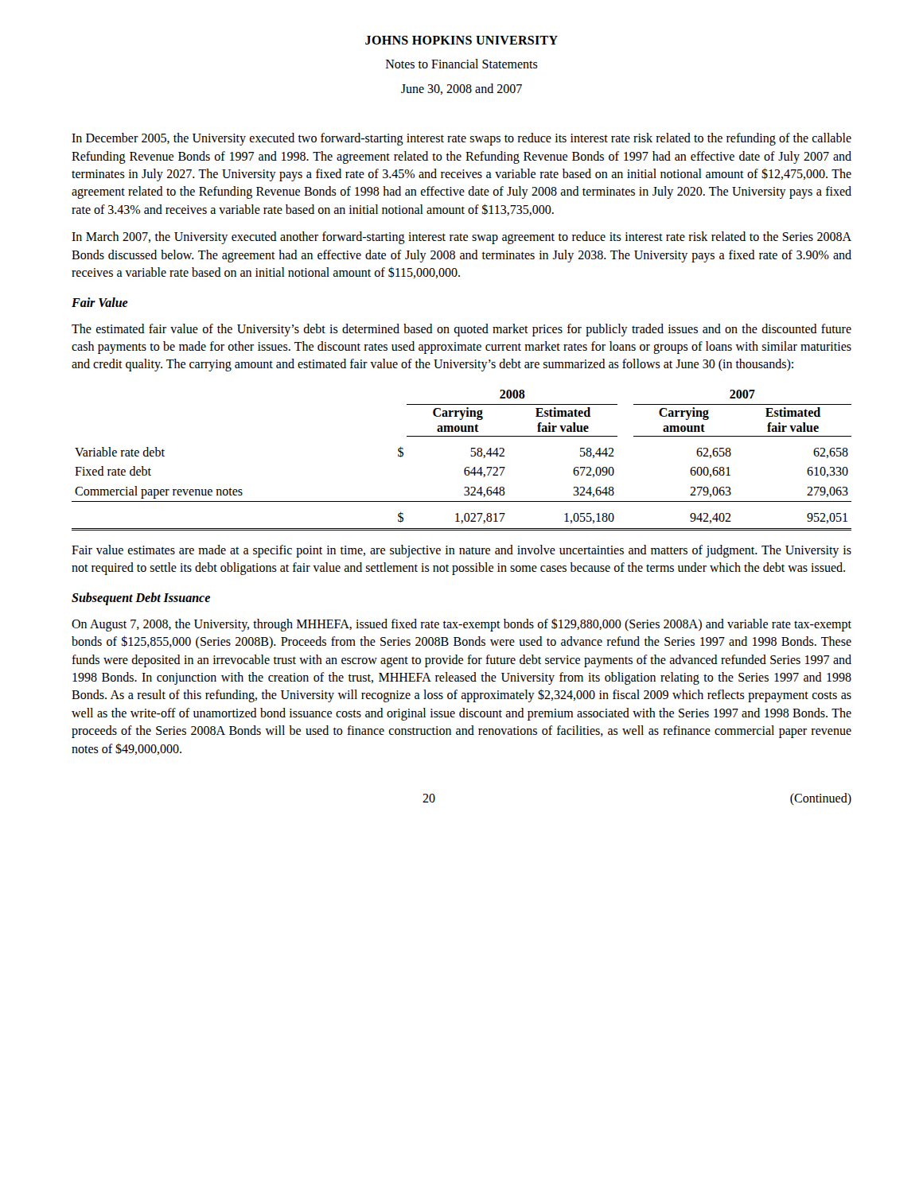JOHNS HOPKINS UNIVERSITY
Notes to Financial Statements
June 30, 2008 and 2007
In December 2005, the University executed two forward-starting interest rate swaps to reduce its interest rate risk related to the refunding of the callable Refunding Revenue Bonds of 1997 and 1998. The agreement related to the Refunding Revenue Bonds of 1997 had an effective date of July 2007 and terminates in July 2027. The University pays a fixed rate of 3.45% and receives a variable rate based on an initial notional amount of $12,475,000. The agreement related to the Refunding Revenue Bonds of 1998 had an effective date of July 2008 and terminates in July 2020. The University pays a fixed rate of 3.43% and receives a variable rate based on an initial notional amount of $113,735,000.
In March 2007, the University executed another forward-starting interest rate swap agreement to reduce its interest rate risk related to the Series 2008A Bonds discussed below. The agreement had an effective date of July 2008 and terminates in July 2038. The University pays a fixed rate of 3.90% and receives a variable rate based on an initial notional amount of $115,000,000.
Fair Value
The estimated fair value of the University’s debt is determined based on quoted market prices for publicly traded issues and on the discounted future cash payments to be made for other issues. The discount rates used approximate current market rates for loans or groups of loans with similar maturities and credit quality. The carrying amount and estimated fair value of the University’s debt are summarized as follows at June 30 (in thousands):
| | | 2008 | | 2007 |
| | | Carrying amount | Estimated fair value | | Carrying amount | Estimated fair value |
| Variable rate debt | $ | 58,442 | 58,442 | | 62,658 | 62,658 |
| Fixed rate debt | | 644,727 | 672,090 | | 600,681 | 610,330 |
| Commercial paper revenue notes | | 324,648 | 324,648 | | 279,063 | 279,063 |
| | $ | 1,027,817 | 1,055,180 | | 942,402 | 952,051 |
Fair value estimates are made at a specific point in time, are subjective in nature and involve uncertainties and matters of judgment. The University is not required to settle its debt obligations at fair value and settlement is not possible in some cases because of the terms under which the debt was issued.
Subsequent Debt Issuance
On August 7, 2008, the University, through MHHEFA, issued fixed rate tax-exempt bonds of $129,880,000 (Series 2008A) and variable rate tax-exempt bonds of $125,855,000 (Series 2008B). Proceeds from the Series 2008B Bonds were used to advance refund the Series 1997 and 1998 Bonds. These funds were deposited in an irrevocable trust with an escrow agent to provide for future debt service payments of the advanced refunded Series 1997 and 1998 Bonds. In conjunction with the creation of the trust, MHHEFA released the University from its obligation relating to the Series 1997 and 1998 Bonds. As a result of this refunding, the University will recognize a loss of approximately $2,324,000 in fiscal 2009 which reflects prepayment costs as well as the write-off of unamortized bond issuance costs and original issue discount and premium associated with the Series 1997 and 1998 Bonds. The proceeds of the Series 2008A Bonds will be used to finance construction and renovations of facilities, as well as refinance commercial paper revenue notes of $49,000,000.
20 (Continued)